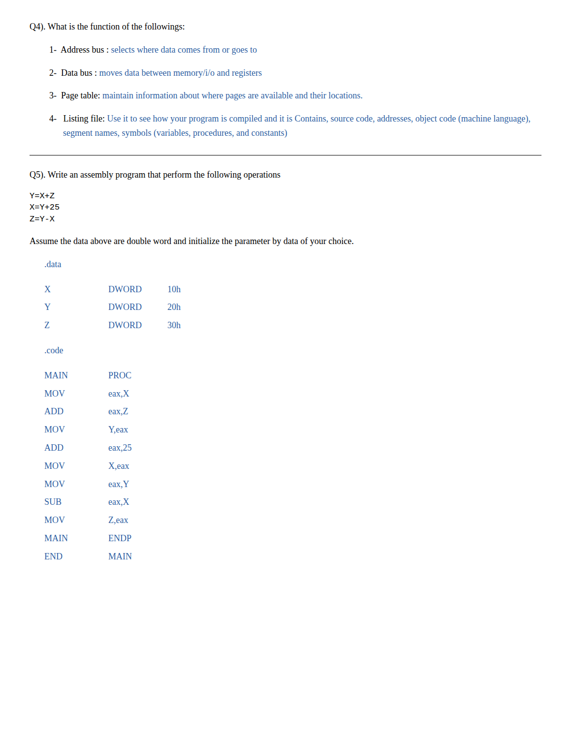Q4). What is the function of the followings:
1- Address bus : selects where data comes from or goes to
2- Data bus : moves data between memory/i/o and registers
3- Page table: maintain information about where pages are available and their locations.
4- Listing file: Use it to see how your program is compiled and it is Contains, source code, addresses, object code (machine language), segment names, symbols (variables, procedures, and constants)
Q5). Write an assembly program that perform the following operations
Y=X+Z
X=Y+25
Z=Y-X
Assume the data above are double word and initialize the parameter by data of your choice.
.data
| X | DWORD | 10h |
| Y | DWORD | 20h |
| Z | DWORD | 30h |
.code
| MAIN | PROC |
| MOV | eax,X |
| ADD | eax,Z |
| MOV | Y,eax |
| ADD | eax,25 |
| MOV | X,eax |
| MOV | eax,Y |
| SUB | eax,X |
| MOV | Z,eax |
| MAIN | ENDP |
| END | MAIN |